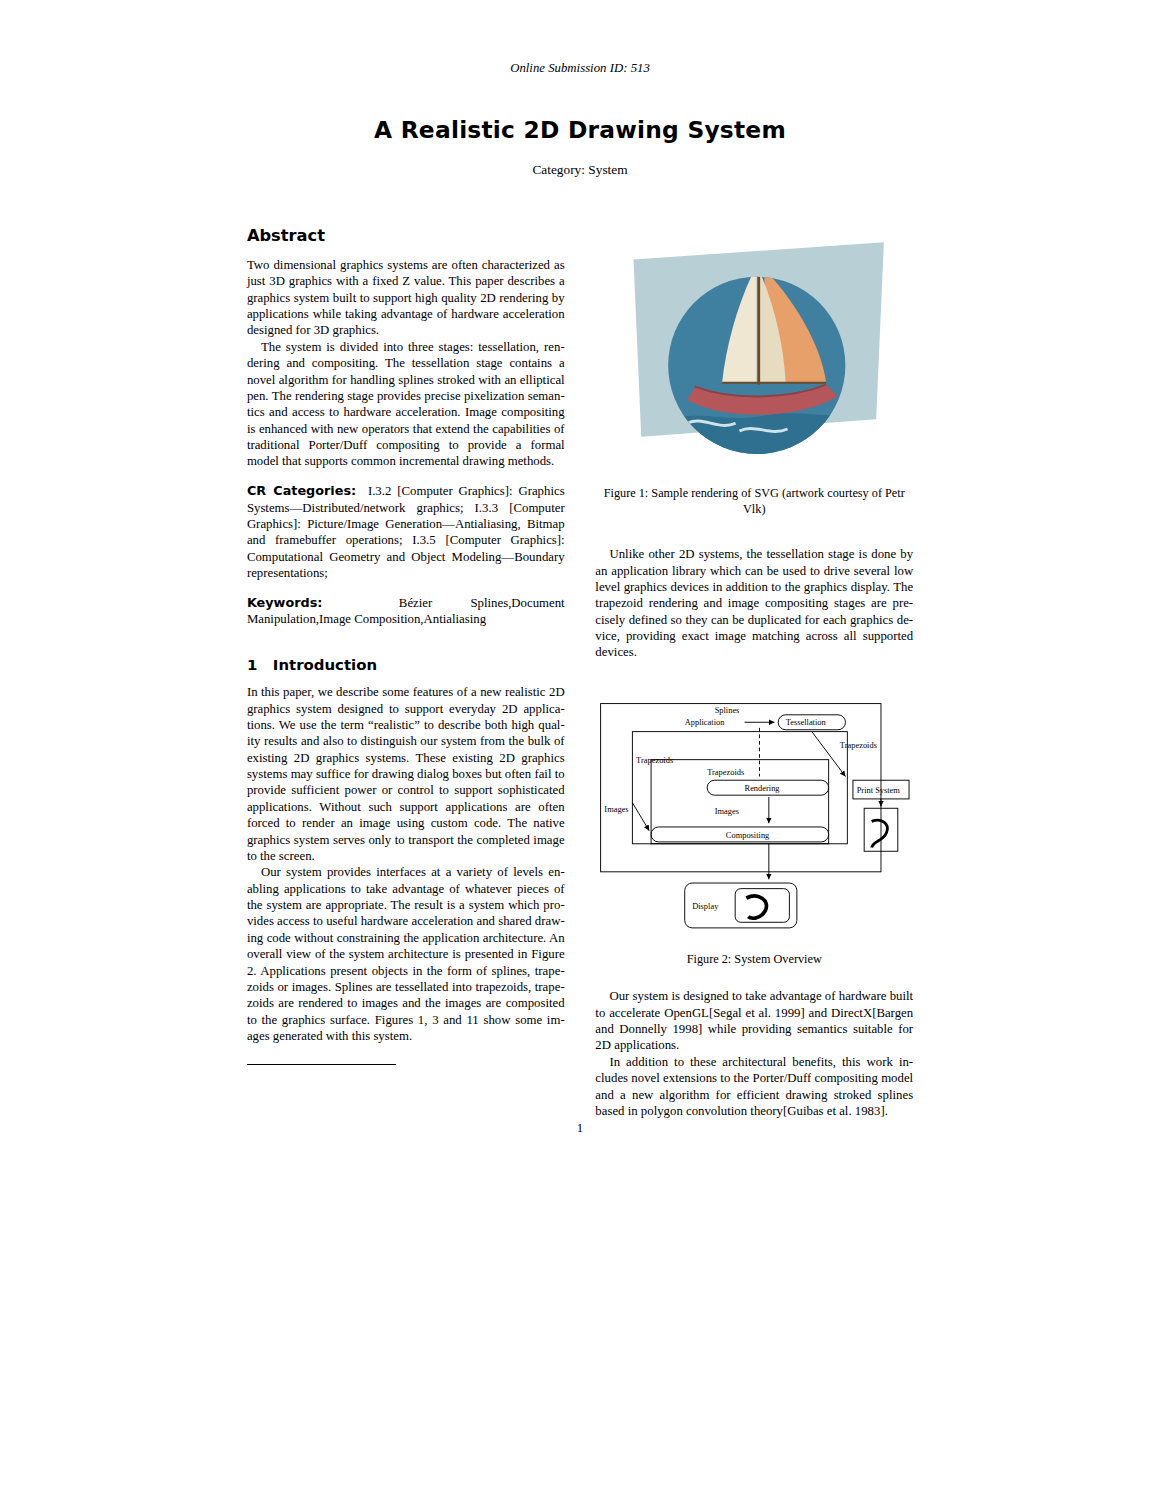Online Submission ID: 513
A Realistic 2D Drawing System
Category: System
Abstract
Two dimensional graphics systems are often characterized as just 3D graphics with a fixed Z value. This paper describes a graphics system built to support high quality 2D rendering by applications while taking advantage of hardware acceleration designed for 3D graphics.
The system is divided into three stages: tessellation, rendering and compositing. The tessellation stage contains a novel algorithm for handling splines stroked with an elliptical pen. The rendering stage provides precise pixelization semantics and access to hardware acceleration. Image compositing is enhanced with new operators that extend the capabilities of traditional Porter/Duff compositing to provide a formal model that supports common incremental drawing methods.
CR Categories: I.3.2 [Computer Graphics]: Graphics Systems—Distributed/network graphics; I.3.3 [Computer Graphics]: Picture/Image Generation—Antialiasing, Bitmap and framebuffer operations; I.3.5 [Computer Graphics]: Computational Geometry and Object Modeling—Boundary representations;
Keywords: Bézier Splines,Document Manipulation,Image Composition,Antialiasing
1 Introduction
In this paper, we describe some features of a new realistic 2D graphics system designed to support everyday 2D applications. We use the term “realistic” to describe both high quality results and also to distinguish our system from the bulk of existing 2D graphics systems. These existing 2D graphics systems may suffice for drawing dialog boxes but often fail to provide sufficient power or control to support sophisticated applications. Without such support applications are often forced to render an image using custom code. The native graphics system serves only to transport the completed image to the screen.
Our system provides interfaces at a variety of levels enabling applications to take advantage of whatever pieces of the system are appropriate. The result is a system which provides access to useful hardware acceleration and shared drawing code without constraining the application architecture. An overall view of the system architecture is presented in Figure 2. Applications present objects in the form of splines, trapezoids or images. Splines are tessellated into trapezoids, trapezoids are rendered to images and the images are composited to the graphics surface. Figures 1, 3 and 11 show some images generated with this system.
Figure 1: Sample rendering of SVG (artwork courtesy of Petr Vlk)
Unlike other 2D systems, the tessellation stage is done by an application library which can be used to drive several low level graphics devices in addition to the graphics display. The trapezoid rendering and image compositing stages are precisely defined so they can be duplicated for each graphics device, providing exact image matching across all supported devices.
Application Splines Tessellation Trapezoids Trapezoids Trapezoids Rendering Print System Images Images Compositing Display
Figure 2: System Overview
Our system is designed to take advantage of hardware built to accelerate OpenGL[Segal et al. 1999] and DirectX[Bargen and Donnelly 1998] while providing semantics suitable for 2D applications.
In addition to these architectural benefits, this work includes novel extensions to the Porter/Duff compositing model and a new algorithm for efficient drawing stroked splines based in polygon convolution theory[Guibas et al. 1983].
1